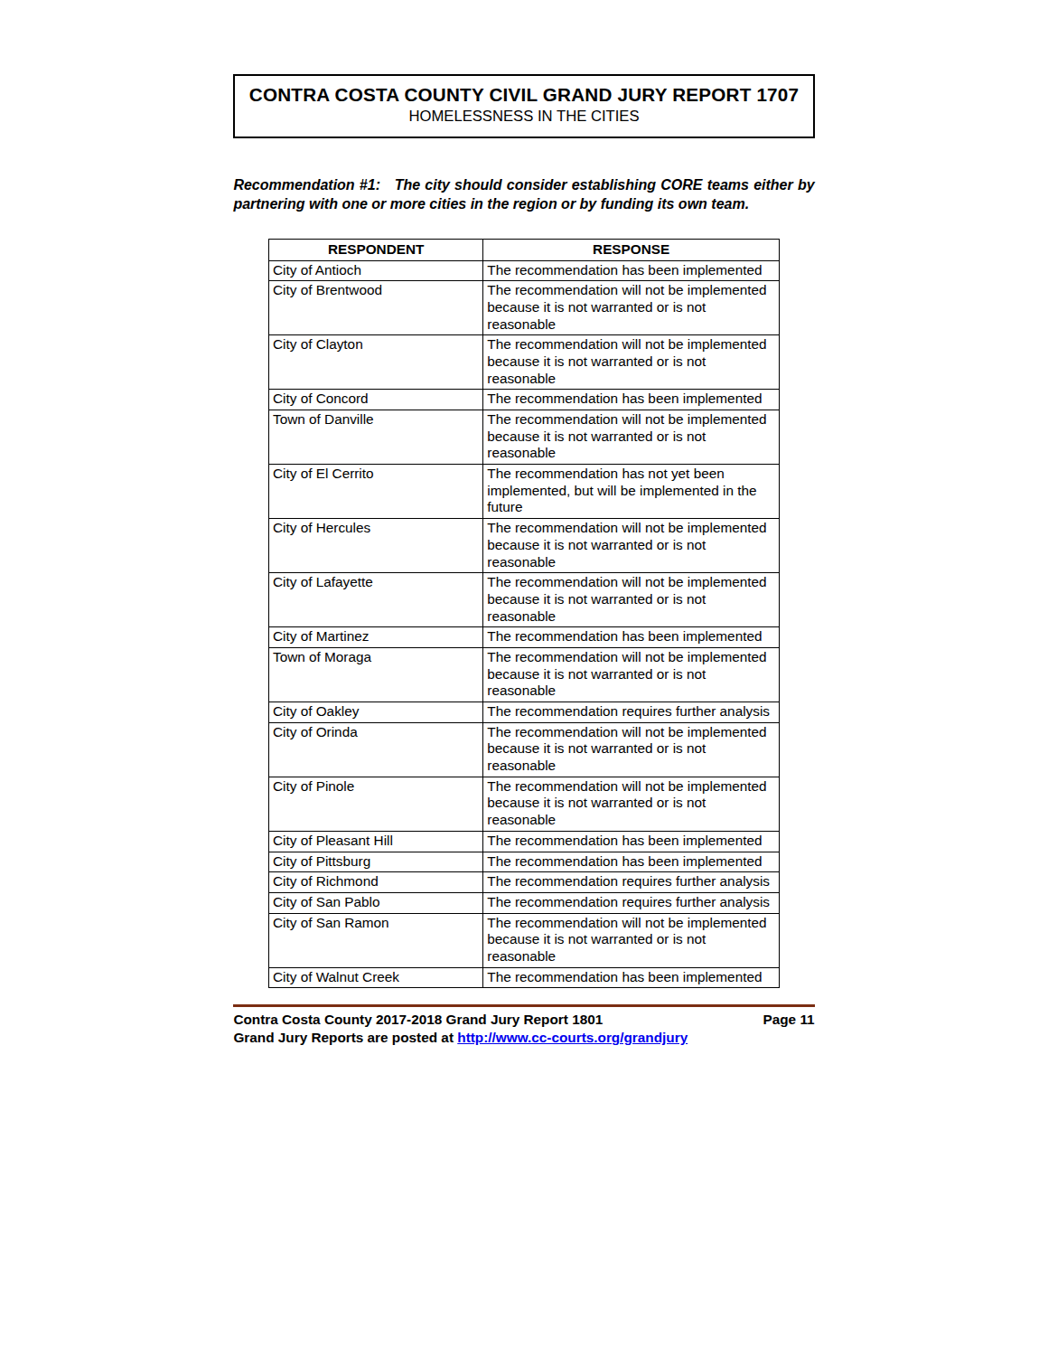CONTRA COSTA COUNTY CIVIL GRAND JURY REPORT 1707
HOMELESSNESS IN THE CITIES
Recommendation #1: The city should consider establishing CORE teams either by partnering with one or more cities in the region or by funding its own team.
| RESPONDENT | RESPONSE |
| --- | --- |
| City of Antioch | The recommendation has been implemented |
| City of Brentwood | The recommendation will not be implemented because it is not warranted or is not reasonable |
| City of Clayton | The recommendation will not be implemented because it is not warranted or is not reasonable |
| City of Concord | The recommendation has been implemented |
| Town of Danville | The recommendation will not be implemented because it is not warranted or is not reasonable |
| City of El Cerrito | The recommendation has not yet been implemented, but will be implemented in the future |
| City of Hercules | The recommendation will not be implemented because it is not warranted or is not reasonable |
| City of Lafayette | The recommendation will not be implemented because it is not warranted or is not reasonable |
| City of Martinez | The recommendation has been implemented |
| Town of Moraga | The recommendation will not be implemented because it is not warranted or is not reasonable |
| City of Oakley | The recommendation requires further analysis |
| City of Orinda | The recommendation will not be implemented because it is not warranted or is not reasonable |
| City of Pinole | The recommendation will not be implemented because it is not warranted or is not reasonable |
| City of Pleasant Hill | The recommendation has been implemented |
| City of Pittsburg | The recommendation has been implemented |
| City of Richmond | The recommendation requires further analysis |
| City of San Pablo | The recommendation requires further analysis |
| City of San Ramon | The recommendation will not be implemented because it is not warranted or is not reasonable |
| City of Walnut Creek | The recommendation has been implemented |
Contra Costa County 2017-2018 Grand Jury Report 1801
Grand Jury Reports are posted at http://www.cc-courts.org/grandjury
Page 11